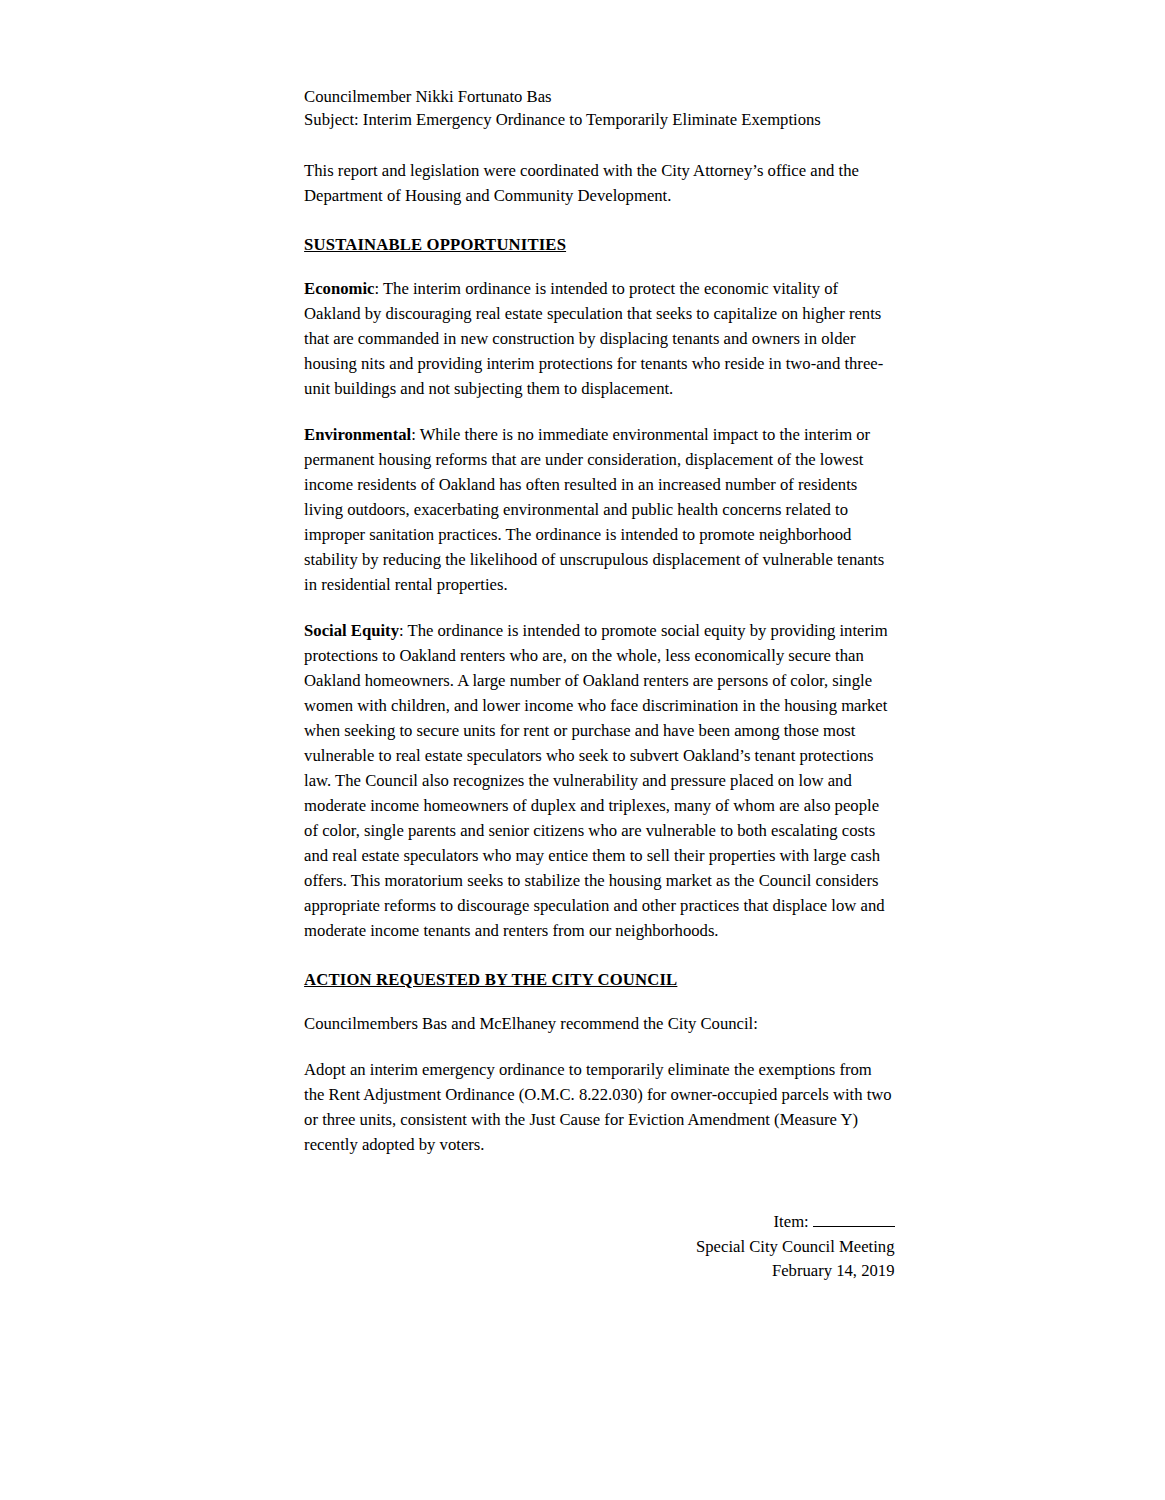Councilmember Nikki Fortunato Bas
Subject: Interim Emergency Ordinance to Temporarily Eliminate Exemptions
This report and legislation were coordinated with the City Attorney’s office and the Department of Housing and Community Development.
SUSTAINABLE OPPORTUNITIES
Economic: The interim ordinance is intended to protect the economic vitality of Oakland by discouraging real estate speculation that seeks to capitalize on higher rents that are commanded in new construction by displacing tenants and owners in older housing nits and providing interim protections for tenants who reside in two-and three-unit buildings and not subjecting them to displacement.
Environmental: While there is no immediate environmental impact to the interim or permanent housing reforms that are under consideration, displacement of the lowest income residents of Oakland has often resulted in an increased number of residents living outdoors, exacerbating environmental and public health concerns related to improper sanitation practices. The ordinance is intended to promote neighborhood stability by reducing the likelihood of unscrupulous displacement of vulnerable tenants in residential rental properties.
Social Equity: The ordinance is intended to promote social equity by providing interim protections to Oakland renters who are, on the whole, less economically secure than Oakland homeowners. A large number of Oakland renters are persons of color, single women with children, and lower income who face discrimination in the housing market when seeking to secure units for rent or purchase and have been among those most vulnerable to real estate speculators who seek to subvert Oakland’s tenant protections law. The Council also recognizes the vulnerability and pressure placed on low and moderate income homeowners of duplex and triplexes, many of whom are also people of color, single parents and senior citizens who are vulnerable to both escalating costs and real estate speculators who may entice them to sell their properties with large cash offers. This moratorium seeks to stabilize the housing market as the Council considers appropriate reforms to discourage speculation and other practices that displace low and moderate income tenants and renters from our neighborhoods.
ACTION REQUESTED BY THE CITY COUNCIL
Councilmembers Bas and McElhaney recommend the City Council:
Adopt an interim emergency ordinance to temporarily eliminate the exemptions from the Rent Adjustment Ordinance (O.M.C. 8.22.030) for owner-occupied parcels with two or three units, consistent with the Just Cause for Eviction Amendment (Measure Y) recently adopted by voters.
Item:
Special City Council Meeting
February 14, 2019